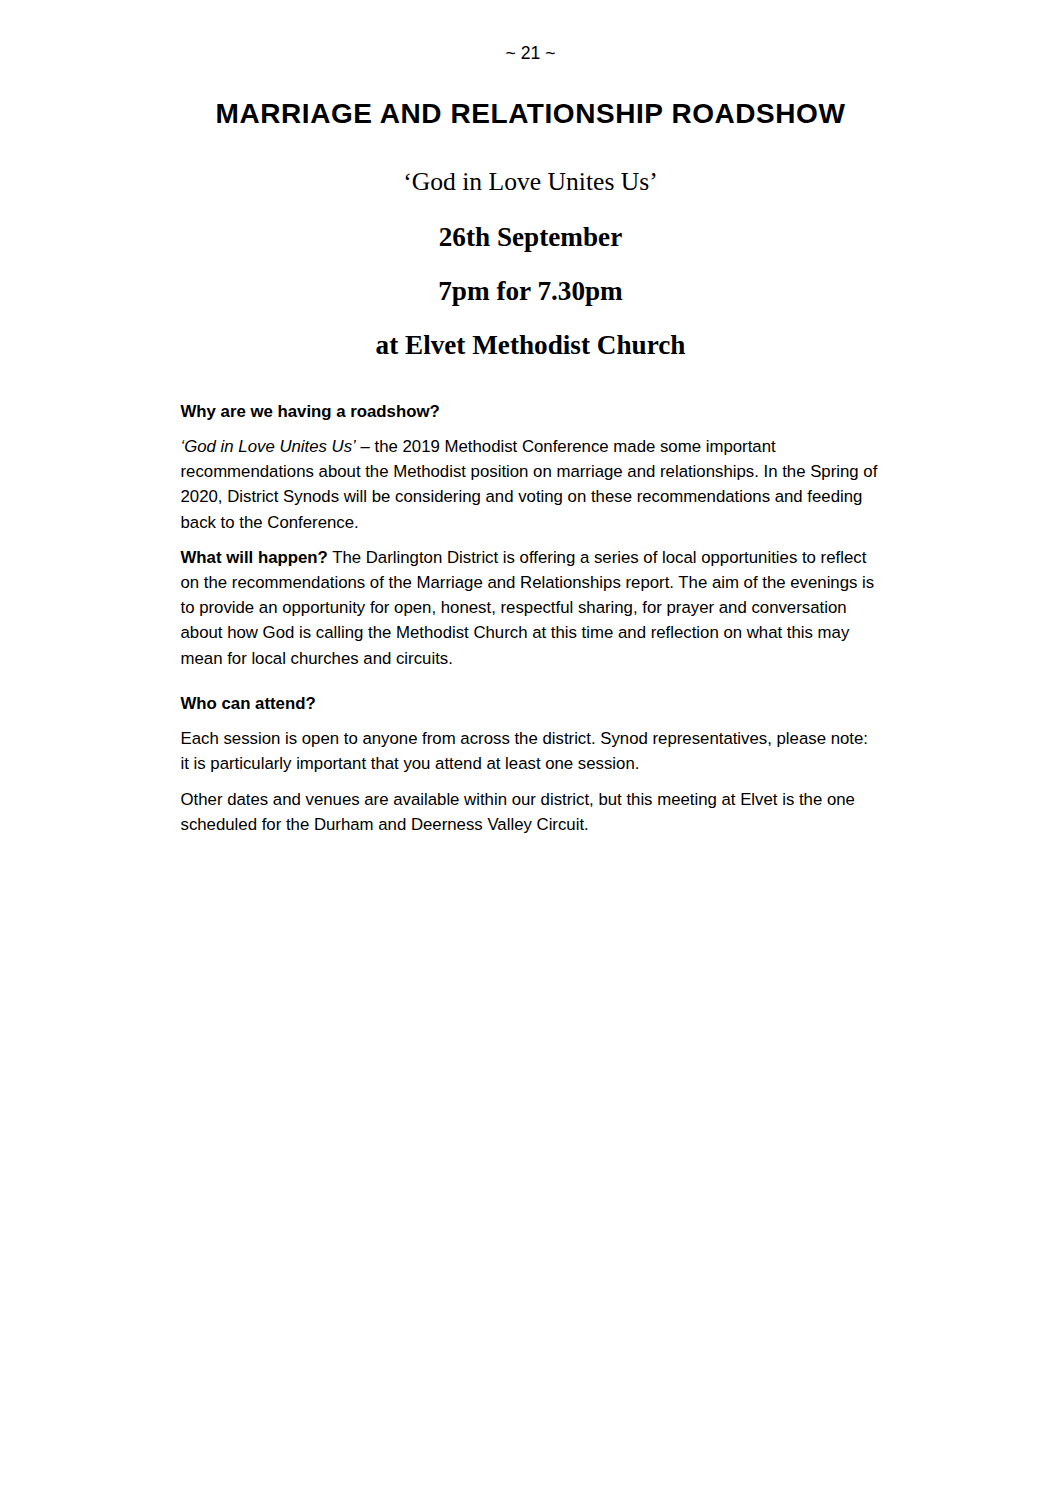~ 21 ~
Marriage and Relationship Roadshow
‘God in Love Unites Us’
26th September
7pm for 7.30pm
at Elvet Methodist Church
Why are we having a roadshow?
‘God in Love Unites Us’ – the 2019 Methodist Conference made some important recommendations about the Methodist position on marriage and relationships. In the Spring of 2020, District Synods will be considering and voting on these recommendations and feeding back to the Conference.
What will happen? The Darlington District is offering a series of local opportunities to reflect on the recommendations of the Marriage and Relationships report. The aim of the evenings is to provide an opportunity for open, honest, respectful sharing, for prayer and conversation about how God is calling the Methodist Church at this time and reflection on what this may mean for local churches and circuits.
Who can attend?
Each session is open to anyone from across the district. Synod representatives, please note: it is particularly important that you attend at least one session.
Other dates and venues are available within our district, but this meeting at Elvet is the one scheduled for the Durham and Deerness Valley Circuit.